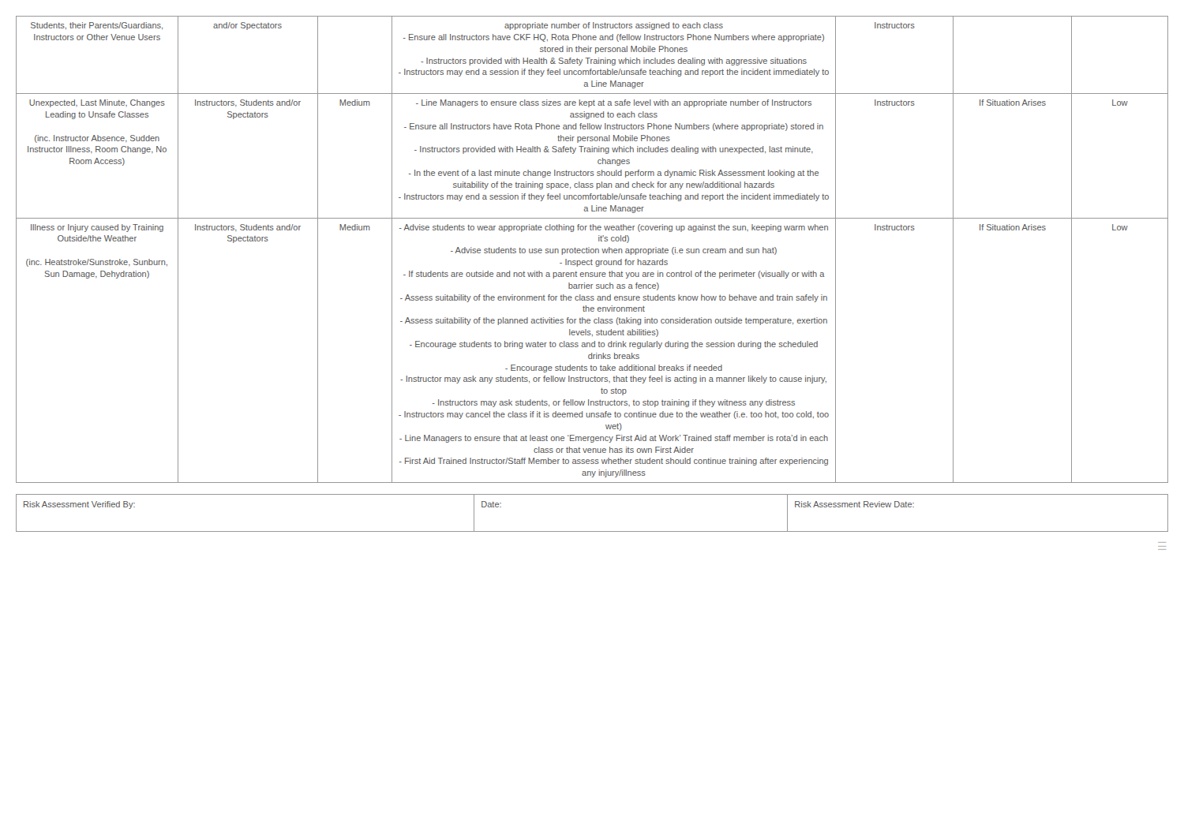| Students, their Parents/Guardians, Instructors or Other Venue Users | and/or Spectators | | appropriate number of Instructors assigned to each class - Ensure all Instructors have CKF HQ, Rota Phone and (fellow Instructors Phone Numbers where appropriate) stored in their personal Mobile Phones - Instructors provided with Health & Safety Training which includes dealing with aggressive situations - Instructors may end a session if they feel uncomfortable/unsafe teaching and report the incident immediately to a Line Manager | Instructors | | |
| Unexpected, Last Minute, Changes Leading to Unsafe Classes (inc. Instructor Absence, Sudden Instructor Illness, Room Change, No Room Access) | Instructors, Students and/or Spectators | Medium | - Line Managers to ensure class sizes are kept at a safe level with an appropriate number of Instructors assigned to each class - Ensure all Instructors have Rota Phone and fellow Instructors Phone Numbers (where appropriate) stored in their personal Mobile Phones - Instructors provided with Health & Safety Training which includes dealing with unexpected, last minute, changes - In the event of a last minute change Instructors should perform a dynamic Risk Assessment looking at the suitability of the training space, class plan and check for any new/additional hazards - Instructors may end a session if they feel uncomfortable/unsafe teaching and report the incident immediately to a Line Manager | Instructors | If Situation Arises | Low |
| Illness or Injury caused by Training Outside/the Weather (inc. Heatstroke/Sunstroke, Sunburn, Sun Damage, Dehydration) | Instructors, Students and/or Spectators | Medium | - Advise students to wear appropriate clothing for the weather (covering up against the sun, keeping warm when it's cold) - Advise students to use sun protection when appropriate (i.e sun cream and sun hat) - Inspect ground for hazards - If students are outside and not with a parent ensure that you are in control of the perimeter (visually or with a barrier such as a fence) - Assess suitability of the environment for the class and ensure students know how to behave and train safely in the environment - Assess suitability of the planned activities for the class (taking into consideration outside temperature, exertion levels, student abilities) - Encourage students to bring water to class and to drink regularly during the session during the scheduled drinks breaks - Encourage students to take additional breaks if needed - Instructor may ask any students, or fellow Instructors, that they feel is acting in a manner likely to cause injury, to stop - Instructors may ask students, or fellow Instructors, to stop training if they witness any distress - Instructors may cancel the class if it is deemed unsafe to continue due to the weather (i.e. too hot, too cold, too wet) - Line Managers to ensure that at least one ‘Emergency First Aid at Work’ Trained staff member is rota’d in each class or that venue has its own First Aider - First Aid Trained Instructor/Staff Member to assess whether student should continue training after experiencing any injury/illness | Instructors | If Situation Arises | Low |
| Risk Assessment Verified By: | Date: | Risk Assessment Review Date: |
☰